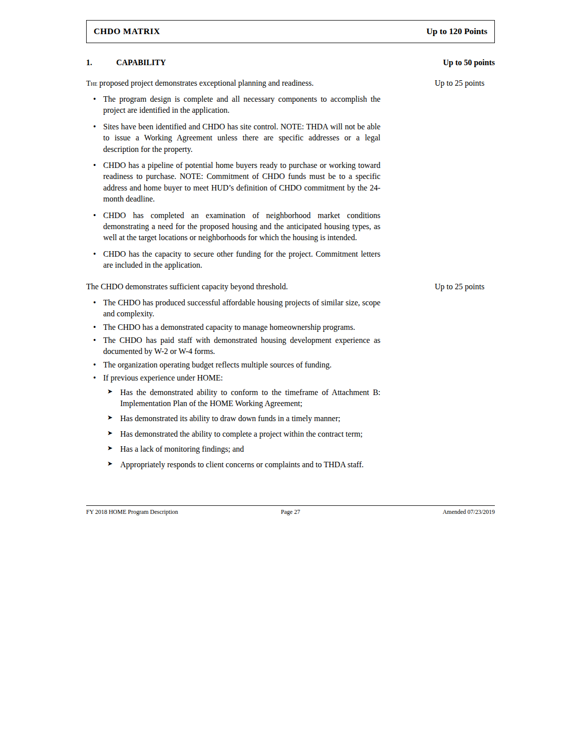CHDO MATRIX Up to 120 Points
1. CAPABILITY Up to 50 points
The proposed project demonstrates exceptional planning and readiness.
The program design is complete and all necessary components to accomplish the project are identified in the application.
Sites have been identified and CHDO has site control. NOTE: THDA will not be able to issue a Working Agreement unless there are specific addresses or a legal description for the property.
CHDO has a pipeline of potential home buyers ready to purchase or working toward readiness to purchase. NOTE: Commitment of CHDO funds must be to a specific address and home buyer to meet HUD’s definition of CHDO commitment by the 24-month deadline.
CHDO has completed an examination of neighborhood market conditions demonstrating a need for the proposed housing and the anticipated housing types, as well at the target locations or neighborhoods for which the housing is intended.
CHDO has the capacity to secure other funding for the project. Commitment letters are included in the application.
Up to 25 points
The CHDO demonstrates sufficient capacity beyond threshold.
The CHDO has produced successful affordable housing projects of similar size, scope and complexity.
The CHDO has a demonstrated capacity to manage homeownership programs.
The CHDO has paid staff with demonstrated housing development experience as documented by W-2 or W-4 forms.
The organization operating budget reflects multiple sources of funding.
If previous experience under HOME:
Has the demonstrated ability to conform to the timeframe of Attachment B: Implementation Plan of the HOME Working Agreement;
Has demonstrated its ability to draw down funds in a timely manner;
Has demonstrated the ability to complete a project within the contract term;
Has a lack of monitoring findings; and
Appropriately responds to client concerns or complaints and to THDA staff.
Up to 25 points
FY 2018 HOME Program Description Page 27 Amended 07/23/2019